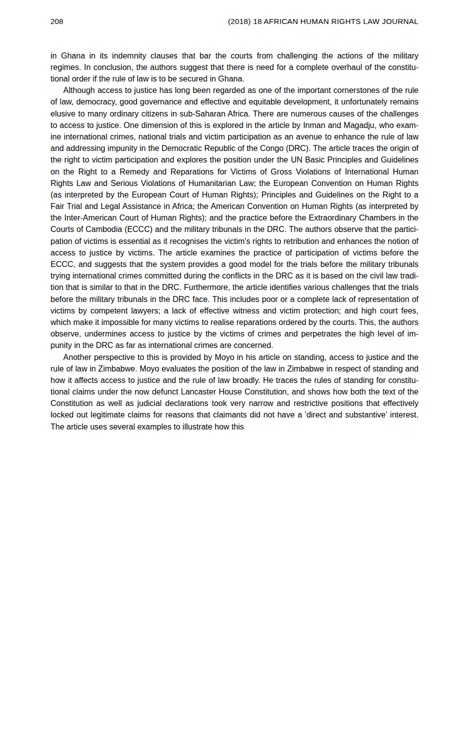208 (2018) 18 African Human Rights Law Journal
in Ghana in its indemnity clauses that bar the courts from challenging the actions of the military regimes. In conclusion, the authors suggest that there is need for a complete overhaul of the constitutional order if the rule of law is to be secured in Ghana.
Although access to justice has long been regarded as one of the important cornerstones of the rule of law, democracy, good governance and effective and equitable development, it unfortunately remains elusive to many ordinary citizens in sub-Saharan Africa. There are numerous causes of the challenges to access to justice. One dimension of this is explored in the article by Inman and Magadju, who examine international crimes, national trials and victim participation as an avenue to enhance the rule of law and addressing impunity in the Democratic Republic of the Congo (DRC). The article traces the origin of the right to victim participation and explores the position under the UN Basic Principles and Guidelines on the Right to a Remedy and Reparations for Victims of Gross Violations of International Human Rights Law and Serious Violations of Humanitarian Law; the European Convention on Human Rights (as interpreted by the European Court of Human Rights); Principles and Guidelines on the Right to a Fair Trial and Legal Assistance in Africa; the American Convention on Human Rights (as interpreted by the Inter-American Court of Human Rights); and the practice before the Extraordinary Chambers in the Courts of Cambodia (ECCC) and the military tribunals in the DRC. The authors observe that the participation of victims is essential as it recognises the victim's rights to retribution and enhances the notion of access to justice by victims. The article examines the practice of participation of victims before the ECCC, and suggests that the system provides a good model for the trials before the military tribunals trying international crimes committed during the conflicts in the DRC as it is based on the civil law tradition that is similar to that in the DRC. Furthermore, the article identifies various challenges that the trials before the military tribunals in the DRC face. This includes poor or a complete lack of representation of victims by competent lawyers; a lack of effective witness and victim protection; and high court fees, which make it impossible for many victims to realise reparations ordered by the courts. This, the authors observe, undermines access to justice by the victims of crimes and perpetrates the high level of impunity in the DRC as far as international crimes are concerned.
Another perspective to this is provided by Moyo in his article on standing, access to justice and the rule of law in Zimbabwe. Moyo evaluates the position of the law in Zimbabwe in respect of standing and how it affects access to justice and the rule of law broadly. He traces the rules of standing for constitutional claims under the now defunct Lancaster House Constitution, and shows how both the text of the Constitution as well as judicial declarations took very narrow and restrictive positions that effectively locked out legitimate claims for reasons that claimants did not have a 'direct and substantive' interest. The article uses several examples to illustrate how this